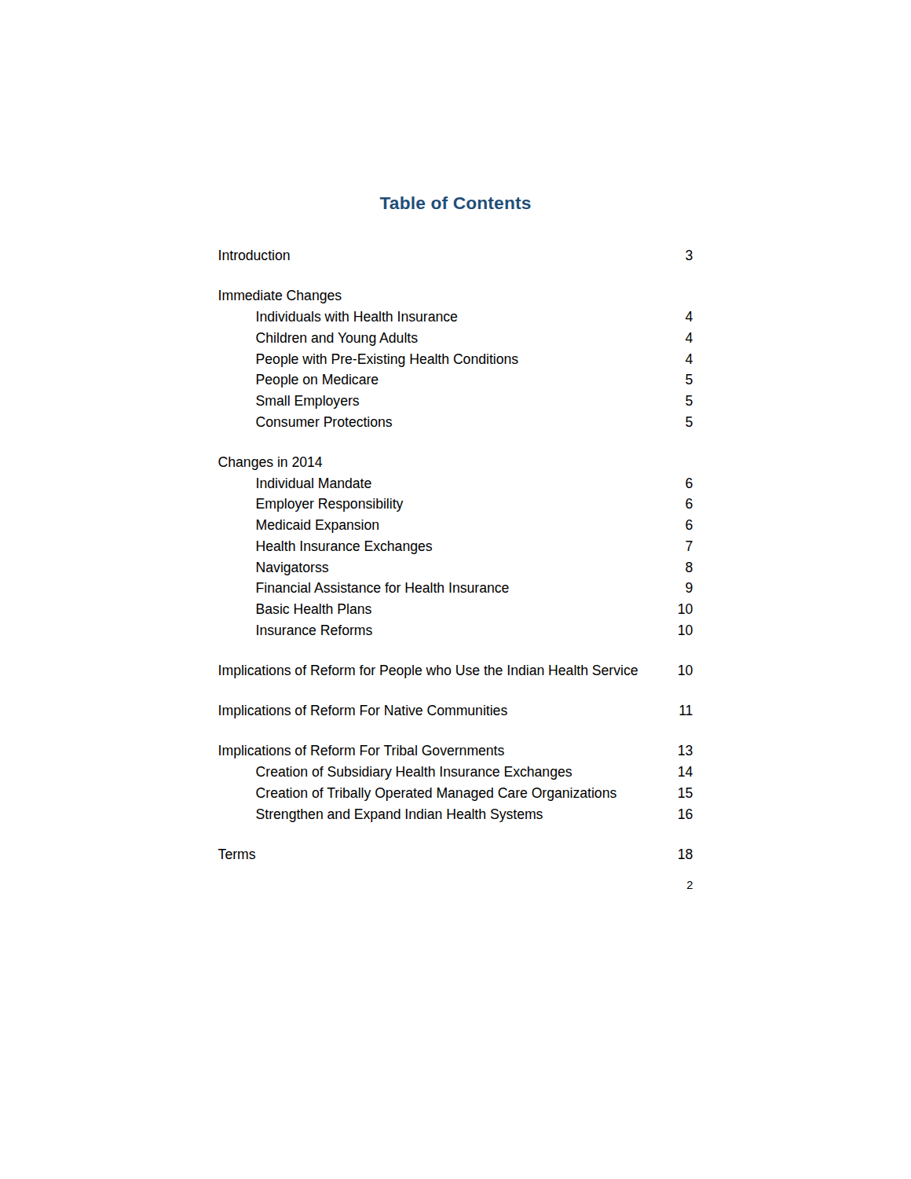Table of Contents
| Introduction | 3 |
| Immediate Changes | |
| Individuals with Health Insurance | 4 |
| Children and Young Adults | 4 |
| People with Pre-Existing Health Conditions | 4 |
| People on Medicare | 5 |
| Small Employers | 5 |
| Consumer Protections | 5 |
| Changes in 2014 | |
| Individual Mandate | 6 |
| Employer Responsibility | 6 |
| Medicaid Expansion | 6 |
| Health Insurance Exchanges | 7 |
| Navigatorss | 8 |
| Financial Assistance for Health Insurance | 9 |
| Basic Health Plans | 10 |
| Insurance Reforms | 10 |
| Implications of Reform for People who Use the Indian Health Service | 10 |
| Implications of Reform For Native Communities | 11 |
| Implications of Reform For Tribal Governments | 13 |
| Creation of Subsidiary Health Insurance Exchanges | 14 |
| Creation of Tribally Operated Managed Care Organizations | 15 |
| Strengthen and Expand Indian Health Systems | 16 |
| Terms | 18 |
2